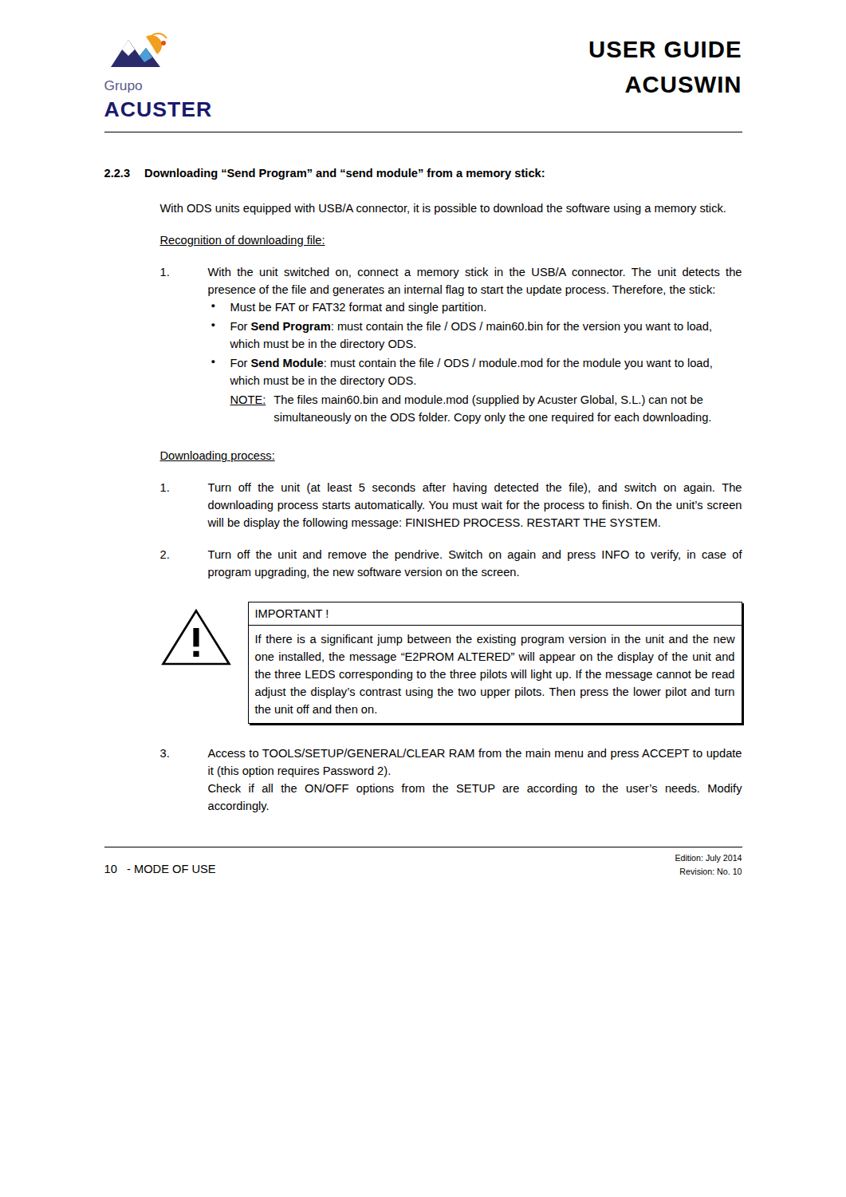Grupo
ACUSTER
USER GUIDE
ACUSWIN
2.2.3
Downloading “Send Program” and “send module” from a memory stick:
With ODS units equipped with USB/A connector, it is possible to download the software using a memory stick.
Recognition of downloading file:
With the unit switched on, connect a memory stick in the USB/A connector. The unit detects the presence of the file and generates an internal flag to start the update process. Therefore, the stick:
Must be FAT or FAT32 format and single partition.
For Send Program: must contain the file / ODS / main60.bin for the version you want to load, which must be in the directory ODS.
For Send Module: must contain the file / ODS / module.mod for the module you want to load, which must be in the directory ODS.
NOTE: The files main60.bin and module.mod (supplied by Acuster Global, S.L.) can not be simultaneously on the ODS folder. Copy only the one required for each downloading.
Downloading process:
Turn off the unit (at least 5 seconds after having detected the file), and switch on again. The downloading process starts automatically. You must wait for the process to finish. On the unit’s screen will be display the following message: FINISHED PROCESS. RESTART THE SYSTEM.
Turn off the unit and remove the pendrive. Switch on again and press INFO to verify, in case of program upgrading, the new software version on the screen.
IMPORTANT !
If there is a significant jump between the existing program version in the unit and the new one installed, the message “E2PROM ALTERED” will appear on the display of the unit and the three LEDS corresponding to the three pilots will light up. If the message cannot be read adjust the display’s contrast using the two upper pilots. Then press the lower pilot and turn the unit off and then on.
Access to TOOLS/SETUP/GENERAL/CLEAR RAM from the main menu and press ACCEPT to update it (this option requires Password 2).
Check if all the ON/OFF options from the SETUP are according to the user’s needs. Modify accordingly.
10 - MODE OF USE
Edition: July 2014
Revision: No. 10